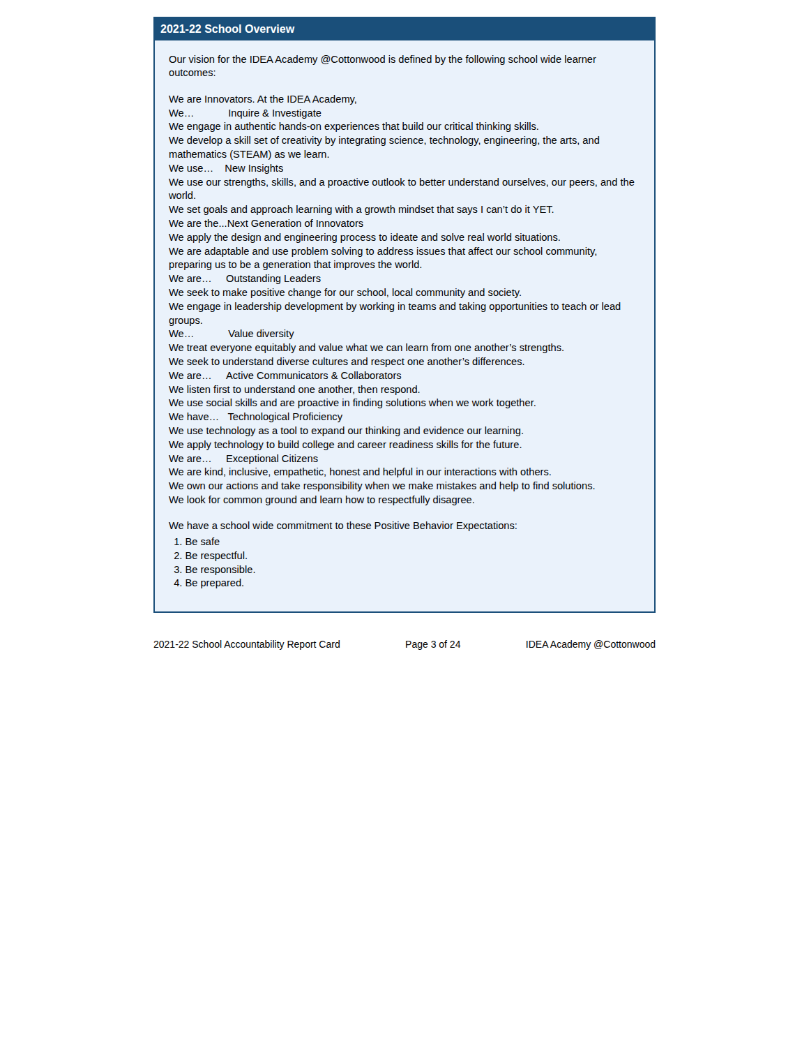2021-22 School Overview
Our vision for the IDEA Academy @Cottonwood is defined by the following school wide learner outcomes:
We are Innovators. At the IDEA Academy,
We… Inquire & Investigate
We engage in authentic hands-on experiences that build our critical thinking skills.
We develop a skill set of creativity by integrating science, technology, engineering, the arts, and mathematics (STEAM) as we learn.
We use… New Insights
We use our strengths, skills, and a proactive outlook to better understand ourselves, our peers, and the world.
We set goals and approach learning with a growth mindset that says I can’t do it YET.
We are the...Next Generation of Innovators
We apply the design and engineering process to ideate and solve real world situations.
We are adaptable and use problem solving to address issues that affect our school community, preparing us to be a generation that improves the world.
We are… Outstanding Leaders
We seek to make positive change for our school, local community and society.
We engage in leadership development by working in teams and taking opportunities to teach or lead groups.
We… Value diversity
We treat everyone equitably and value what we can learn from one another’s strengths.
We seek to understand diverse cultures and respect one another’s differences.
We are… Active Communicators & Collaborators
We listen first to understand one another, then respond.
We use social skills and are proactive in finding solutions when we work together.
We have… Technological Proficiency
We use technology as a tool to expand our thinking and evidence our learning.
We apply technology to build college and career readiness skills for the future.
We are… Exceptional Citizens
We are kind, inclusive, empathetic, honest and helpful in our interactions with others.
We own our actions and take responsibility when we make mistakes and help to find solutions.
We look for common ground and learn how to respectfully disagree.
We have a school wide commitment to these Positive Behavior Expectations:
Be safe
Be respectful.
Be responsible.
Be prepared.
2021-22 School Accountability Report Card
Page 3 of 24
IDEA Academy @Cottonwood